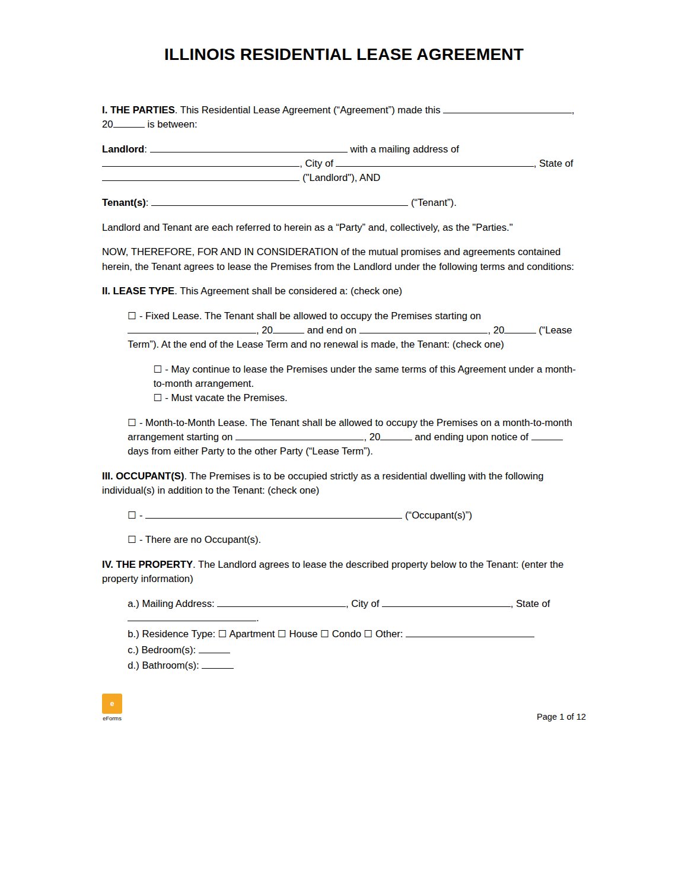ILLINOIS RESIDENTIAL LEASE AGREEMENT
I. THE PARTIES. This Residential Lease Agreement (“Agreement”) made this , 20 is between:
Landlord: with a mailing address of , City of , State of ("Landlord"), AND
Tenant(s): (“Tenant”).
Landlord and Tenant are each referred to herein as a “Party” and, collectively, as the "Parties."
NOW, THEREFORE, FOR AND IN CONSIDERATION of the mutual promises and agreements contained herein, the Tenant agrees to lease the Premises from the Landlord under the following terms and conditions:
II. LEASE TYPE. This Agreement shall be considered a: (check one)
☐ - Fixed Lease. The Tenant shall be allowed to occupy the Premises starting on , 20 and end on , 20 (“Lease Term”). At the end of the Lease Term and no renewal is made, the Tenant: (check one)
☐ - May continue to lease the Premises under the same terms of this Agreement under a month-to-month arrangement.
☐ - Must vacate the Premises.
☐ - Month-to-Month Lease. The Tenant shall be allowed to occupy the Premises on a month-to-month arrangement starting on , 20 and ending upon notice of days from either Party to the other Party (“Lease Term”).
III. OCCUPANT(S). The Premises is to be occupied strictly as a residential dwelling with the following individual(s) in addition to the Tenant: (check one)
☐ - (“Occupant(s)”)
☐ - There are no Occupant(s).
IV. THE PROPERTY. The Landlord agrees to lease the described property below to the Tenant: (enter the property information)
a.) Mailing Address: , City of , State of .
b.) Residence Type: ☐ Apartment ☐ House ☐ Condo ☐ Other:
c.) Bedroom(s):
d.) Bathroom(s):
e
eForms
Page 1 of 12